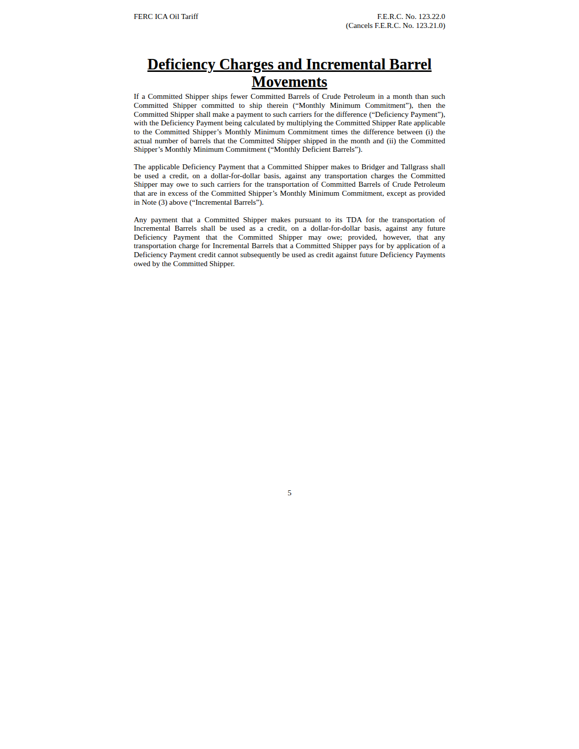FERC ICA Oil Tariff
F.E.R.C. No. 123.22.0
(Cancels F.E.R.C. No. 123.21.0)
Deficiency Charges and Incremental Barrel Movements
If a Committed Shipper ships fewer Committed Barrels of Crude Petroleum in a month than such Committed Shipper committed to ship therein (“Monthly Minimum Commitment”), then the Committed Shipper shall make a payment to such carriers for the difference (“Deficiency Payment”), with the Deficiency Payment being calculated by multiplying the Committed Shipper Rate applicable to the Committed Shipper’s Monthly Minimum Commitment times the difference between (i) the actual number of barrels that the Committed Shipper shipped in the month and (ii) the Committed Shipper’s Monthly Minimum Commitment (“Monthly Deficient Barrels”).
The applicable Deficiency Payment that a Committed Shipper makes to Bridger and Tallgrass shall be used a credit, on a dollar-for-dollar basis, against any transportation charges the Committed Shipper may owe to such carriers for the transportation of Committed Barrels of Crude Petroleum that are in excess of the Committed Shipper’s Monthly Minimum Commitment, except as provided in Note (3) above (“Incremental Barrels”).
Any payment that a Committed Shipper makes pursuant to its TDA for the transportation of Incremental Barrels shall be used as a credit, on a dollar-for-dollar basis, against any future Deficiency Payment that the Committed Shipper may owe; provided, however, that any transportation charge for Incremental Barrels that a Committed Shipper pays for by application of a Deficiency Payment credit cannot subsequently be used as credit against future Deficiency Payments owed by the Committed Shipper.
5